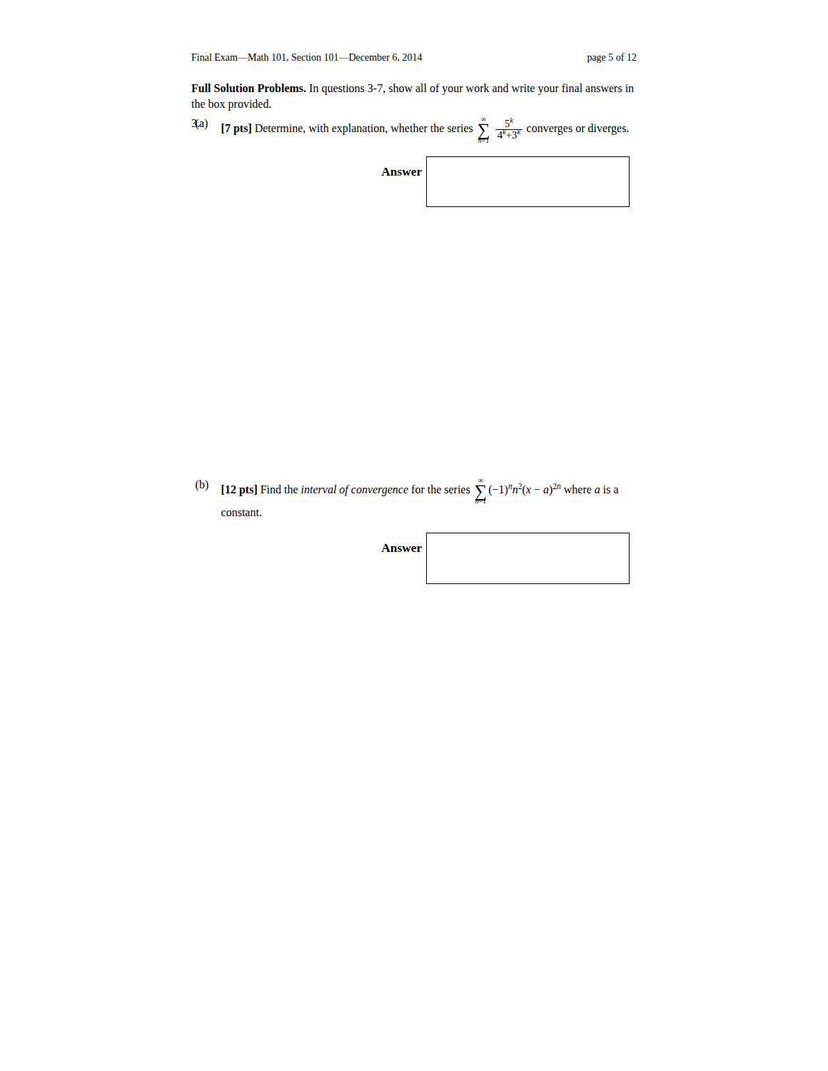Final Exam—Math 101, Section 101—December 6, 2014
page 5 of 12
Full Solution Problems. In questions 3-7, show all of your work and write your final answers in the box provided.
[7 pts] Determine, with explanation, whether the series ∞∑n=1 5k 4k+3k converges or diverges.
Answer
[12 pts] Find the interval of convergence for the series ∞∑n=1(−1)nn2(x − a)2n where a is a constant.
Answer